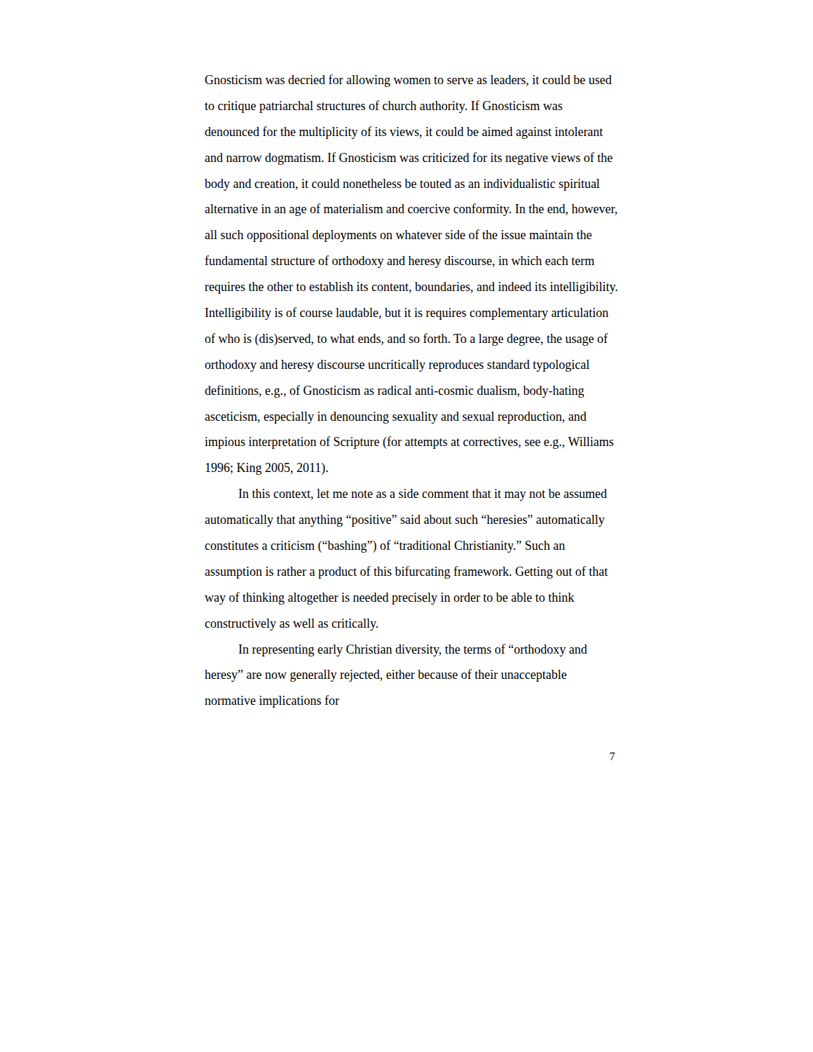Gnosticism was decried for allowing women to serve as leaders, it could be used to critique patriarchal structures of church authority. If Gnosticism was denounced for the multiplicity of its views, it could be aimed against intolerant and narrow dogmatism. If Gnosticism was criticized for its negative views of the body and creation, it could nonetheless be touted as an individualistic spiritual alternative in an age of materialism and coercive conformity. In the end, however, all such oppositional deployments on whatever side of the issue maintain the fundamental structure of orthodoxy and heresy discourse, in which each term requires the other to establish its content, boundaries, and indeed its intelligibility. Intelligibility is of course laudable, but it is requires complementary articulation of who is (dis)served, to what ends, and so forth. To a large degree, the usage of orthodoxy and heresy discourse uncritically reproduces standard typological definitions, e.g., of Gnosticism as radical anti-cosmic dualism, body-hating asceticism, especially in denouncing sexuality and sexual reproduction, and impious interpretation of Scripture (for attempts at correctives, see e.g., Williams 1996; King 2005, 2011).
In this context, let me note as a side comment that it may not be assumed automatically that anything “positive” said about such “heresies” automatically constitutes a criticism (“bashing”) of “traditional Christianity.” Such an assumption is rather a product of this bifurcating framework. Getting out of that way of thinking altogether is needed precisely in order to be able to think constructively as well as critically.
In representing early Christian diversity, the terms of “orthodoxy and heresy” are now generally rejected, either because of their unacceptable normative implications for
7